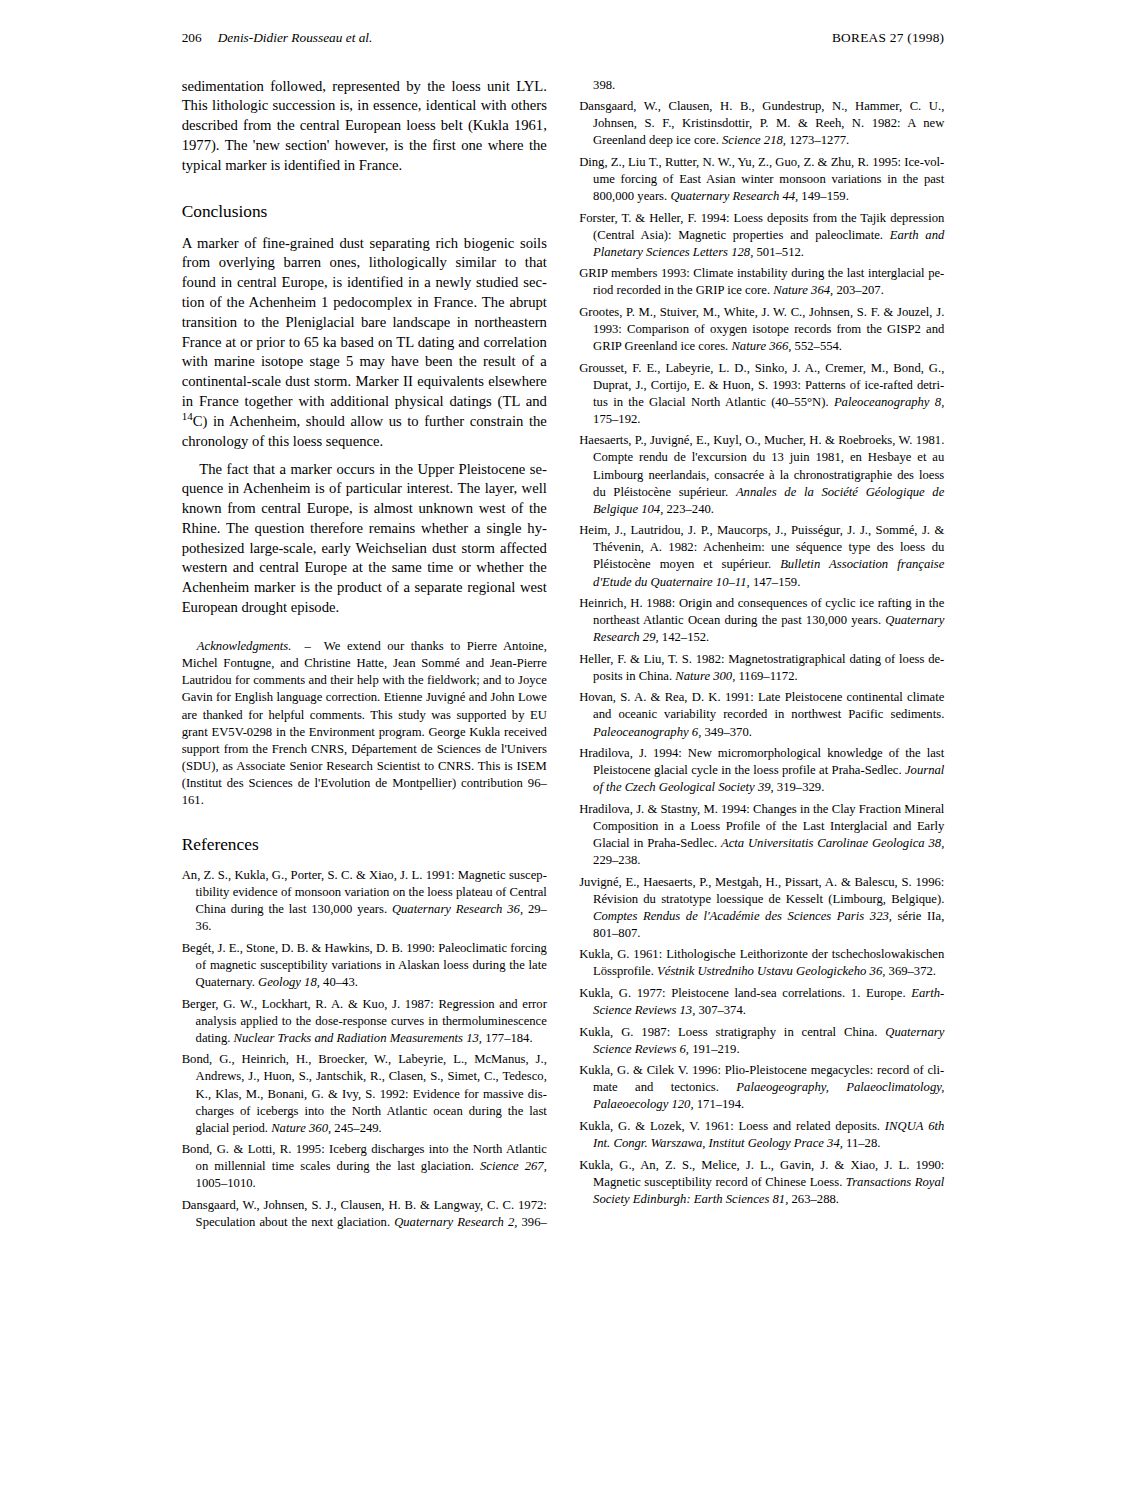206 Denis-Didier Rousseau et al. BOREAS 27 (1998)
sedimentation followed, represented by the loess unit LYL. This lithologic succession is, in essence, identical with others described from the central European loess belt (Kukla 1961, 1977). The 'new section' however, is the first one where the typical marker is identified in France.
Conclusions
A marker of fine-grained dust separating rich biogenic soils from overlying barren ones, lithologically similar to that found in central Europe, is identified in a newly studied section of the Achenheim 1 pedocomplex in France. The abrupt transition to the Pleniglacial bare landscape in northeastern France at or prior to 65 ka based on TL dating and correlation with marine isotope stage 5 may have been the result of a continental-scale dust storm. Marker II equivalents elsewhere in France together with additional physical datings (TL and 14C) in Achenheim, should allow us to further constrain the chronology of this loess sequence.
The fact that a marker occurs in the Upper Pleistocene sequence in Achenheim is of particular interest. The layer, well known from central Europe, is almost unknown west of the Rhine. The question therefore remains whether a single hypothesized large-scale, early Weichselian dust storm affected western and central Europe at the same time or whether the Achenheim marker is the product of a separate regional west European drought episode.
Acknowledgments. – We extend our thanks to Pierre Antoine, Michel Fontugne, and Christine Hatte, Jean Sommé and Jean-Pierre Lautridou for comments and their help with the fieldwork; and to Joyce Gavin for English language correction. Etienne Juvigné and John Lowe are thanked for helpful comments. This study was supported by EU grant EV5V-0298 in the Environment program. George Kukla received support from the French CNRS, Département de Sciences de l'Univers (SDU), as Associate Senior Research Scientist to CNRS. This is ISEM (Institut des Sciences de l'Evolution de Montpellier) contribution 96–161.
References
An, Z. S., Kukla, G., Porter, S. C. & Xiao, J. L. 1991: Magnetic susceptibility evidence of monsoon variation on the loess plateau of Central China during the last 130,000 years. Quaternary Research 36, 29–36.
Begét, J. E., Stone, D. B. & Hawkins, D. B. 1990: Paleoclimatic forcing of magnetic susceptibility variations in Alaskan loess during the late Quaternary. Geology 18, 40–43.
Berger, G. W., Lockhart, R. A. & Kuo, J. 1987: Regression and error analysis applied to the dose-response curves in thermoluminescence dating. Nuclear Tracks and Radiation Measurements 13, 177–184.
Bond, G., Heinrich, H., Broecker, W., Labeyrie, L., McManus, J., Andrews, J., Huon, S., Jantschik, R., Clasen, S., Simet, C., Tedesco, K., Klas, M., Bonani, G. & Ivy, S. 1992: Evidence for massive discharges of icebergs into the North Atlantic ocean during the last glacial period. Nature 360, 245–249.
Bond, G. & Lotti, R. 1995: Iceberg discharges into the North Atlantic on millennial time scales during the last glaciation. Science 267, 1005–1010.
Dansgaard, W., Johnsen, S. J., Clausen, H. B. & Langway, C. C. 1972: Speculation about the next glaciation. Quaternary Research 2, 396–398.
Dansgaard, W., Clausen, H. B., Gundestrup, N., Hammer, C. U., Johnsen, S. F., Kristinsdottir, P. M. & Reeh, N. 1982: A new Greenland deep ice core. Science 218, 1273–1277.
Ding, Z., Liu T., Rutter, N. W., Yu, Z., Guo, Z. & Zhu, R. 1995: Ice-volume forcing of East Asian winter monsoon variations in the past 800,000 years. Quaternary Research 44, 149–159.
Forster, T. & Heller, F. 1994: Loess deposits from the Tajik depression (Central Asia): Magnetic properties and paleoclimate. Earth and Planetary Sciences Letters 128, 501–512.
GRIP members 1993: Climate instability during the last interglacial period recorded in the GRIP ice core. Nature 364, 203–207.
Grootes, P. M., Stuiver, M., White, J. W. C., Johnsen, S. F. & Jouzel, J. 1993: Comparison of oxygen isotope records from the GISP2 and GRIP Greenland ice cores. Nature 366, 552–554.
Grousset, F. E., Labeyrie, L. D., Sinko, J. A., Cremer, M., Bond, G., Duprat, J., Cortijo, E. & Huon, S. 1993: Patterns of ice-rafted detritus in the Glacial North Atlantic (40–55°N). Paleoceanography 8, 175–192.
Haesaerts, P., Juvigné, E., Kuyl, O., Mucher, H. & Roebroeks, W. 1981. Compte rendu de l'excursion du 13 juin 1981, en Hesbaye et au Limbourg neerlandais, consacrée à la chronostratigraphie des loess du Pléistocène supérieur. Annales de la Société Géologique de Belgique 104, 223–240.
Heim, J., Lautridou, J. P., Maucorps, J., Puisségur, J. J., Sommé, J. & Thévenin, A. 1982: Achenheim: une séquence type des loess du Pléistocène moyen et supérieur. Bulletin Association française d'Etude du Quaternaire 10–11, 147–159.
Heinrich, H. 1988: Origin and consequences of cyclic ice rafting in the northeast Atlantic Ocean during the past 130,000 years. Quaternary Research 29, 142–152.
Heller, F. & Liu, T. S. 1982: Magnetostratigraphical dating of loess deposits in China. Nature 300, 1169–1172.
Hovan, S. A. & Rea, D. K. 1991: Late Pleistocene continental climate and oceanic variability recorded in northwest Pacific sediments. Paleoceanography 6, 349–370.
Hradilova, J. 1994: New micromorphological knowledge of the last Pleistocene glacial cycle in the loess profile at Praha-Sedlec. Journal of the Czech Geological Society 39, 319–329.
Hradilova, J. & Stastny, M. 1994: Changes in the Clay Fraction Mineral Composition in a Loess Profile of the Last Interglacial and Early Glacial in Praha-Sedlec. Acta Universitatis Carolinae Geologica 38, 229–238.
Juvigné, E., Haesaerts, P., Mestgah, H., Pissart, A. & Balescu, S. 1996: Révision du stratotype loessique de Kesselt (Limbourg, Belgique). Comptes Rendus de l'Académie des Sciences Paris 323, série IIa, 801–807.
Kukla, G. 1961: Lithologische Leithorizonte der tschechoslowakischen Lössprofile. Véstnik Ustredniho Ustavu Geologickeho 36, 369–372.
Kukla, G. 1977: Pleistocene land-sea correlations. 1. Europe. Earth-Science Reviews 13, 307–374.
Kukla, G. 1987: Loess stratigraphy in central China. Quaternary Science Reviews 6, 191–219.
Kukla, G. & Cilek V. 1996: Plio-Pleistocene megacycles: record of climate and tectonics. Palaeogeography, Palaeoclimatology, Palaeoecology 120, 171–194.
Kukla, G. & Lozek, V. 1961: Loess and related deposits. INQUA 6th Int. Congr. Warszawa, Institut Geology Prace 34, 11–28.
Kukla, G., An, Z. S., Melice, J. L., Gavin, J. & Xiao, J. L. 1990: Magnetic susceptibility record of Chinese Loess. Transactions Royal Society Edinburgh: Earth Sciences 81, 263–288.